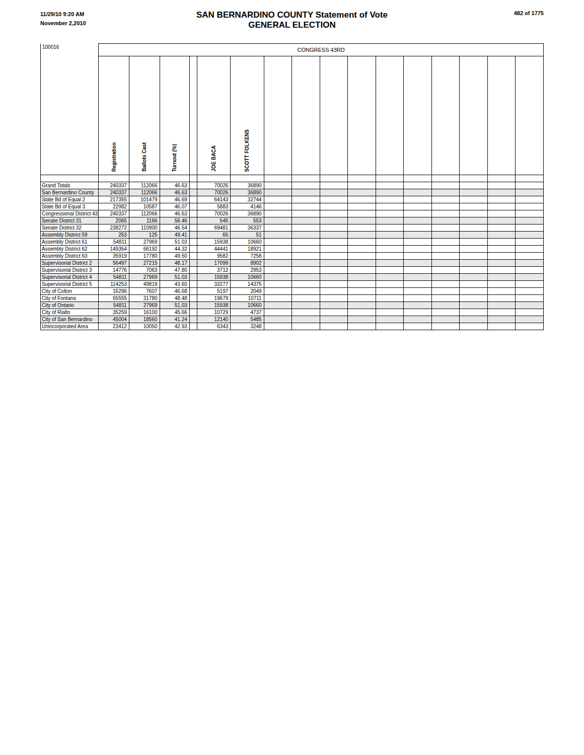11/29/10 9:20 AM
November 2,2010
SAN BERNARDINO COUNTY Statement of Vote
GENERAL ELECTION
482 of 1775
| 100016 | CONGRESS 43RD |
| Registration | Ballots Cast | Turnout (%) | | JOE BACA | SCOTT FOLKENS | | | | | | | | | | |
| Grand Totals | 240337 | 112066 | 46.63 | | 70026 | 36890 | | | | | | | | | | |
| San Bernardino County | 240337 | 112066 | 46.63 | | 70026 | 36890 | | | | | | | | | | |
| State Bd of Equal 2 | 217355 | 101479 | 46.69 | | 64143 | 32744 | | | | | | | | | | |
| State Bd of Equal 3 | 22982 | 10587 | 46.07 | | 5883 | 4146 | | | | | | | | | | |
| Congressional District 43 | 240337 | 112066 | 46.63 | | 70026 | 36890 | | | | | | | | | | |
| Senate District 31 | 2065 | 1166 | 56.46 | | 545 | 553 | | | | | | | | | | |
| Senate District 32 | 238272 | 110900 | 46.54 | | 69481 | 36337 | | | | | | | | | | |
| Assembly District 59 | 253 | 125 | 49.41 | | 65 | 51 | | | | | | | | | | |
| Assembly District 61 | 54811 | 27969 | 51.03 | | 15938 | 10660 | | | | | | | | | | |
| Assembly District 62 | 149354 | 66192 | 44.32 | | 44441 | 18921 | | | | | | | | | | |
| Assembly District 63 | 35919 | 17780 | 49.50 | | 9582 | 7258 | | | | | | | | | | |
| Supervisorial District 2 | 56497 | 27215 | 48.17 | | 17099 | 8902 | | | | | | | | | | |
| Supervisorial District 3 | 14776 | 7063 | 47.80 | | 3712 | 2953 | | | | | | | | | | |
| Supervisorial District 4 | 54811 | 27969 | 51.03 | | 15938 | 10660 | | | | | | | | | | |
| Supervisorial District 5 | 114253 | 49819 | 43.60 | | 33277 | 14375 | | | | | | | | | | |
| City of Colton | 16296 | 7607 | 46.68 | | 5197 | 2049 | | | | | | | | | | |
| City of Fontana | 65555 | 31780 | 48.48 | | 19679 | 10711 | | | | | | | | | | |
| City of Ontario | 54811 | 27969 | 51.03 | | 15938 | 10660 | | | | | | | | | | |
| City of Rialto | 35259 | 16100 | 45.66 | | 10729 | 4737 | | | | | | | | | | |
| City of San Bernardino | 45004 | 18560 | 41.24 | | 12140 | 5485 | | | | | | | | | | |
| Unincorporated Area | 23412 | 10050 | 42.93 | | 6343 | 3248 | | | | | | | | | | |